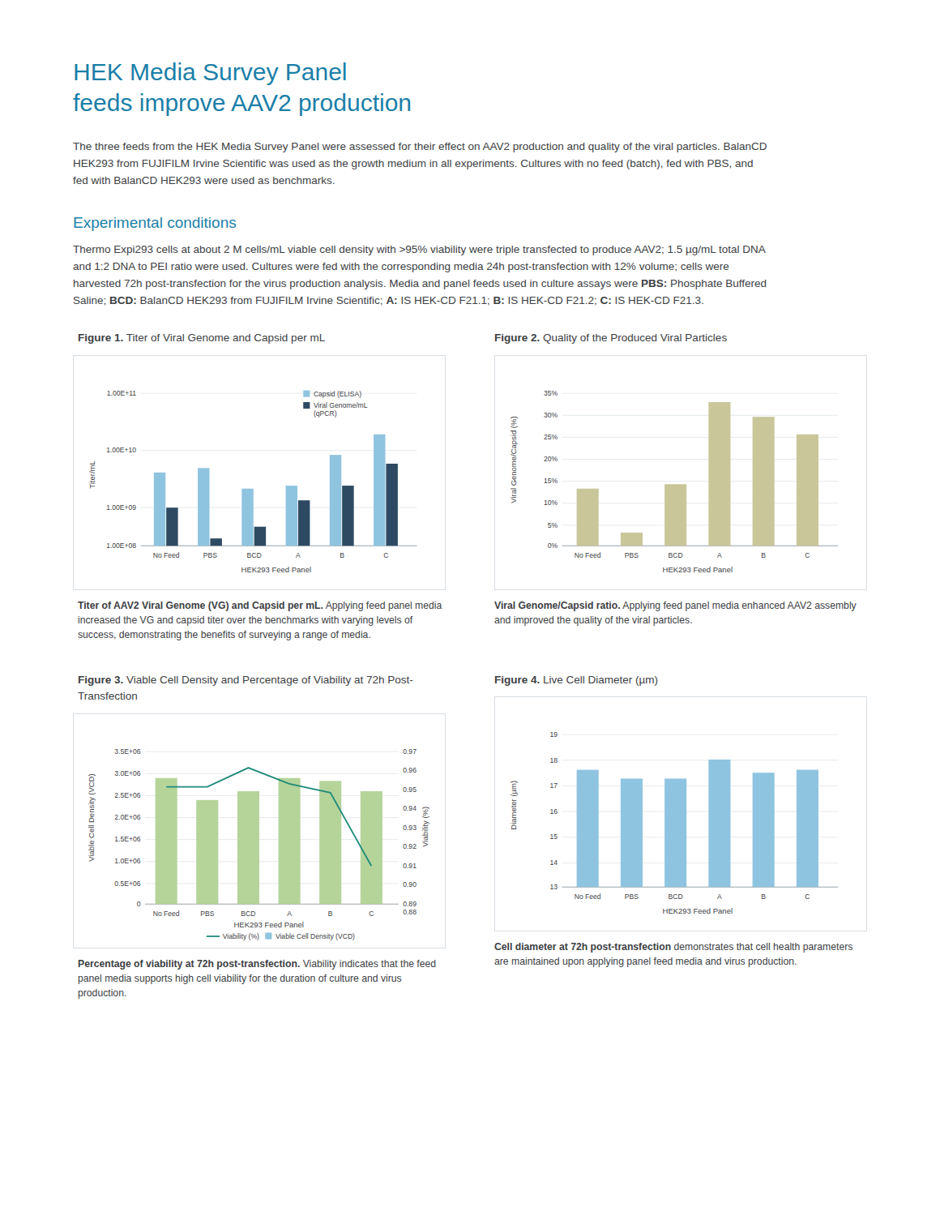HEK Media Survey Panel
feeds improve AAV2 production
The three feeds from the HEK Media Survey Panel were assessed for their effect on AAV2 production and quality of the viral particles. BalanCD HEK293 from FUJIFILM Irvine Scientific was used as the growth medium in all experiments. Cultures with no feed (batch), fed with PBS, and fed with BalanCD HEK293 were used as benchmarks.
Experimental conditions
Thermo Expi293 cells at about 2 M cells/mL viable cell density with >95% viability were triple transfected to produce AAV2; 1.5 µg/mL total DNA and 1:2 DNA to PEI ratio were used. Cultures were fed with the corresponding media 24h post-transfection with 12% volume; cells were harvested 72h post-transfection for the virus production analysis. Media and panel feeds used in culture assays were PBS: Phosphate Buffered Saline; BCD: BalanCD HEK293 from FUJIFILM Irvine Scientific; A: IS HEK-CD F21.1; B: IS HEK-CD F21.2; C: IS HEK-CD F21.3.
Figure 1. Titer of Viral Genome and Capsid per mL
Titer/mL 1.00E+11 1.00E+10 1.00E+09 1.00E+08 Capsid (ELISA) Viral Genome/mL (qPCR) No Feed PBS BCD A B C HEK293 Feed Panel
Titer of AAV2 Viral Genome (VG) and Capsid per mL. Applying feed panel media increased the VG and capsid titer over the benchmarks with varying levels of success, demonstrating the benefits of surveying a range of media.
Figure 2. Quality of the Produced Viral Particles
Viral Genome/Capsid (%) 35% 30% 25% 20% 15% 10% 5% 0% No Feed PBS BCD A B C HEK293 Feed Panel
Viral Genome/Capsid ratio. Applying feed panel media enhanced AAV2 assembly and improved the quality of the viral particles.
Figure 3. Viable Cell Density and Percentage of Viability at 72h Post-Transfection
Viable Cell Density (VCD) Viability (%) 3.5E+06 3.0E+06 2.5E+06 2.0E+06 1.5E+06 1.0E+06 0.5E+06 0 0.97 0.96 0.95 0.94 0.93 0.92 0.91 0.90 0.89 0.88 No Feed PBS BCD A B C HEK293 Feed Panel Viability (%) Viable Cell Density (VCD)
Percentage of viability at 72h post-transfection. Viability indicates that the feed panel media supports high cell viability for the duration of culture and virus production.
Figure 4. Live Cell Diameter (µm)
Diameter (µm) 19 18 17 16 15 14 13 No Feed PBS BCD A B C HEK293 Feed Panel
Cell diameter at 72h post-transfection demonstrates that cell health parameters are maintained upon applying panel feed media and virus production.